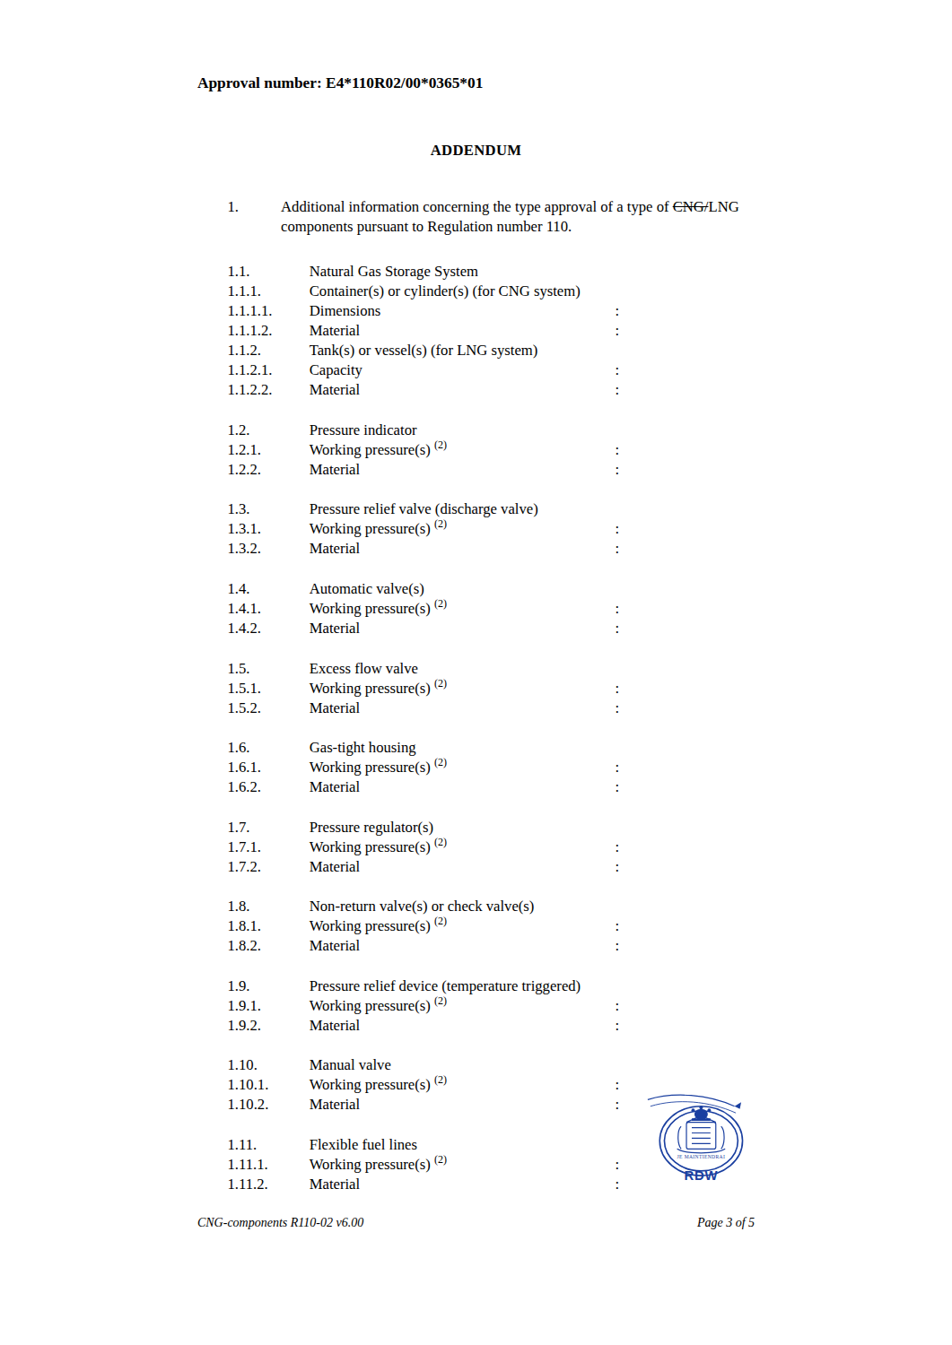Approval number: E4*110R02/00*0365*01
ADDENDUM
1.
Additional information concerning the type approval of a type of CNG/LNG components pursuant to Regulation number 110.
1.1.
Natural Gas Storage System
1.1.1.
Container(s) or cylinder(s) (for CNG system)
1.1.1.1.
Dimensions
:
1.1.1.2.
Material
:
1.1.2.
Tank(s) or vessel(s) (for LNG system)
1.1.2.1.
Capacity
:
1.1.2.2.
Material
:
1.2.
Pressure indicator
1.2.1.
Working pressure(s) (2)
:
1.2.2.
Material
:
1.3.
Pressure relief valve (discharge valve)
1.3.1.
Working pressure(s) (2)
:
1.3.2.
Material
:
1.4.
Automatic valve(s)
1.4.1.
Working pressure(s) (2)
:
1.4.2.
Material
:
1.5.
Excess flow valve
1.5.1.
Working pressure(s) (2)
:
1.5.2.
Material
:
1.6.
Gas-tight housing
1.6.1.
Working pressure(s) (2)
:
1.6.2.
Material
:
1.7.
Pressure regulator(s)
1.7.1.
Working pressure(s) (2)
:
1.7.2.
Material
:
1.8.
Non-return valve(s) or check valve(s)
1.8.1.
Working pressure(s) (2)
:
1.8.2.
Material
:
1.9.
Pressure relief device (temperature triggered)
1.9.1.
Working pressure(s) (2)
:
1.9.2.
Material
:
1.10.
Manual valve
1.10.1.
Working pressure(s) (2)
:
1.10.2.
Material
:
1.11.
Flexible fuel lines
1.11.1.
Working pressure(s) (2)
:
1.11.2.
Material
:
JE MAINTIENDRAI RDW
CNG-components R110-02 v6.00 Page 3 of 5